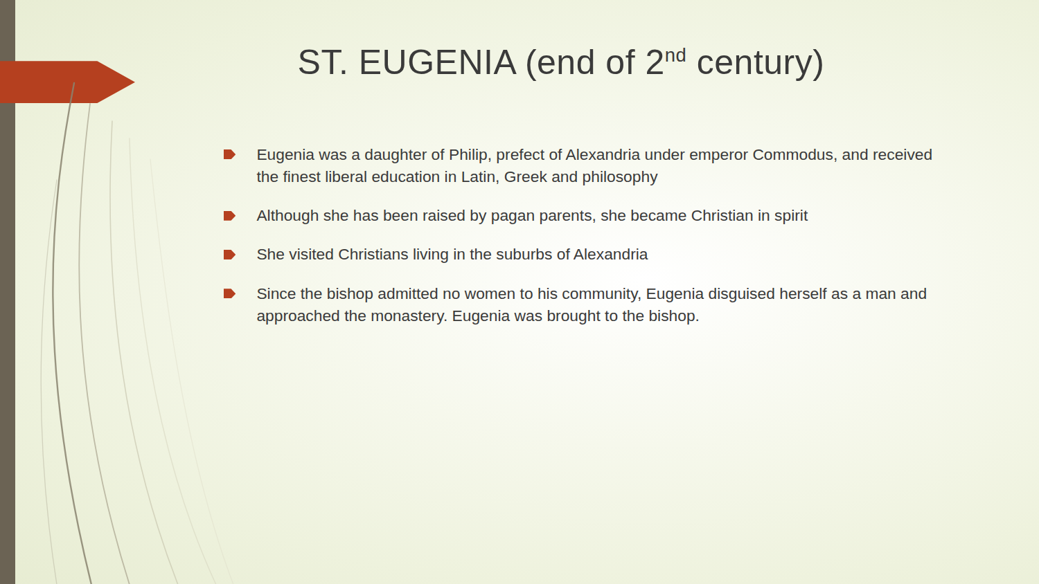ST. EUGENIA (end of 2nd century)
Eugenia was a daughter of Philip, prefect of Alexandria under emperor Commodus, and received the finest liberal education in Latin, Greek and philosophy
Although she has been raised by pagan parents, she became Christian in spirit
She visited Christians living in the suburbs of Alexandria
Since the bishop admitted no women to his community, Eugenia disguised herself as a man and approached the monastery. Eugenia was brought to the bishop.